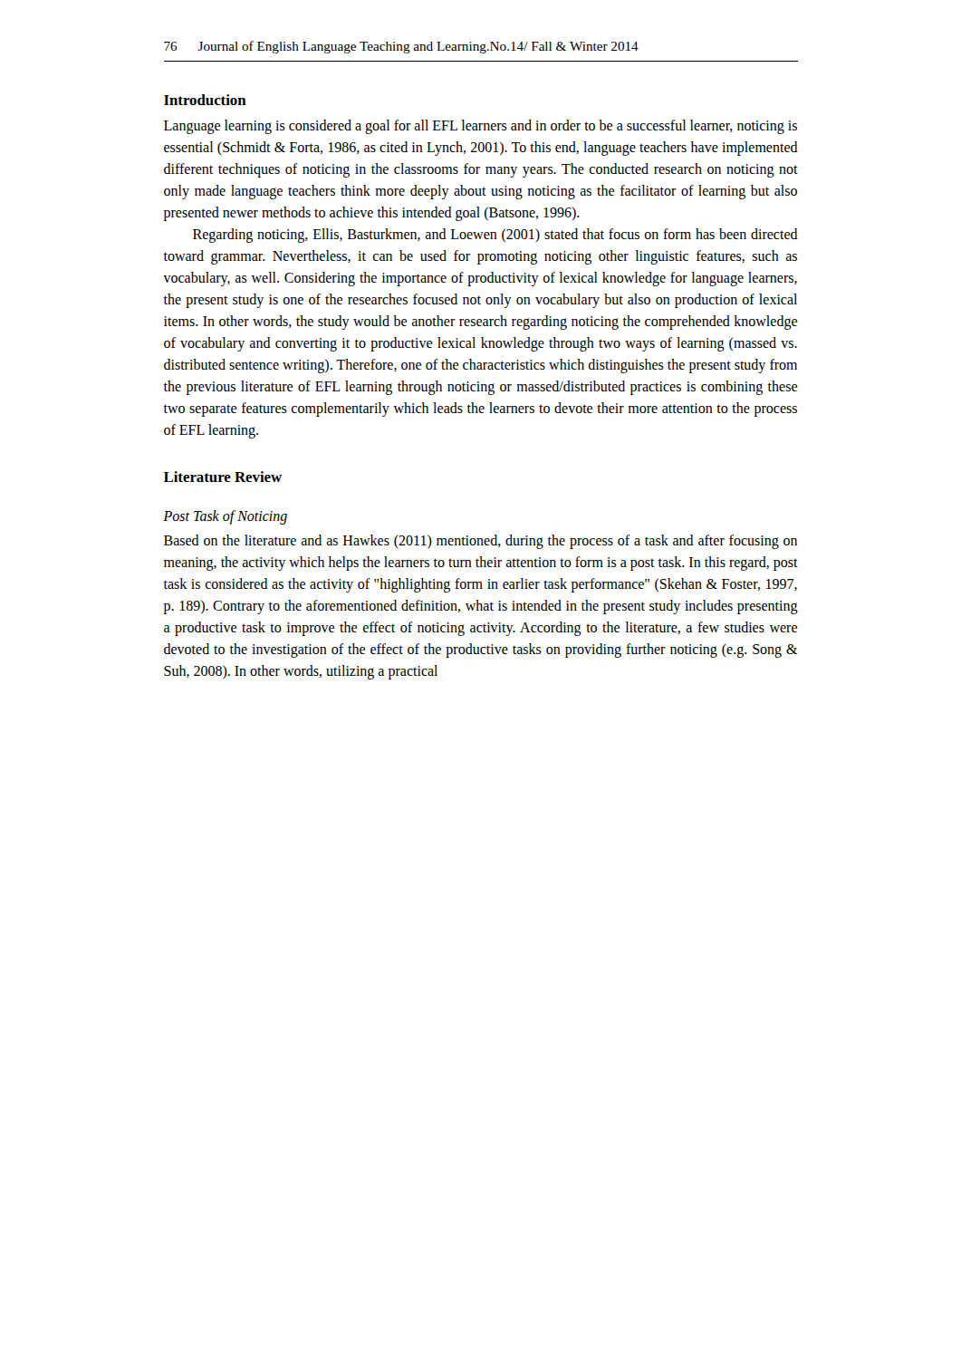76 Journal of English Language Teaching and Learning.No.14/ Fall & Winter 2014
Introduction
Language learning is considered a goal for all EFL learners and in order to be a successful learner, noticing is essential (Schmidt & Forta, 1986, as cited in Lynch, 2001). To this end, language teachers have implemented different techniques of noticing in the classrooms for many years. The conducted research on noticing not only made language teachers think more deeply about using noticing as the facilitator of learning but also presented newer methods to achieve this intended goal (Batsone, 1996).
Regarding noticing, Ellis, Basturkmen, and Loewen (2001) stated that focus on form has been directed toward grammar. Nevertheless, it can be used for promoting noticing other linguistic features, such as vocabulary, as well. Considering the importance of productivity of lexical knowledge for language learners, the present study is one of the researches focused not only on vocabulary but also on production of lexical items. In other words, the study would be another research regarding noticing the comprehended knowledge of vocabulary and converting it to productive lexical knowledge through two ways of learning (massed vs. distributed sentence writing). Therefore, one of the characteristics which distinguishes the present study from the previous literature of EFL learning through noticing or massed/distributed practices is combining these two separate features complementarily which leads the learners to devote their more attention to the process of EFL learning.
Literature Review
Post Task of Noticing
Based on the literature and as Hawkes (2011) mentioned, during the process of a task and after focusing on meaning, the activity which helps the learners to turn their attention to form is a post task. In this regard, post task is considered as the activity of "highlighting form in earlier task performance" (Skehan & Foster, 1997, p. 189). Contrary to the aforementioned definition, what is intended in the present study includes presenting a productive task to improve the effect of noticing activity. According to the literature, a few studies were devoted to the investigation of the effect of the productive tasks on providing further noticing (e.g. Song & Suh, 2008). In other words, utilizing a practical